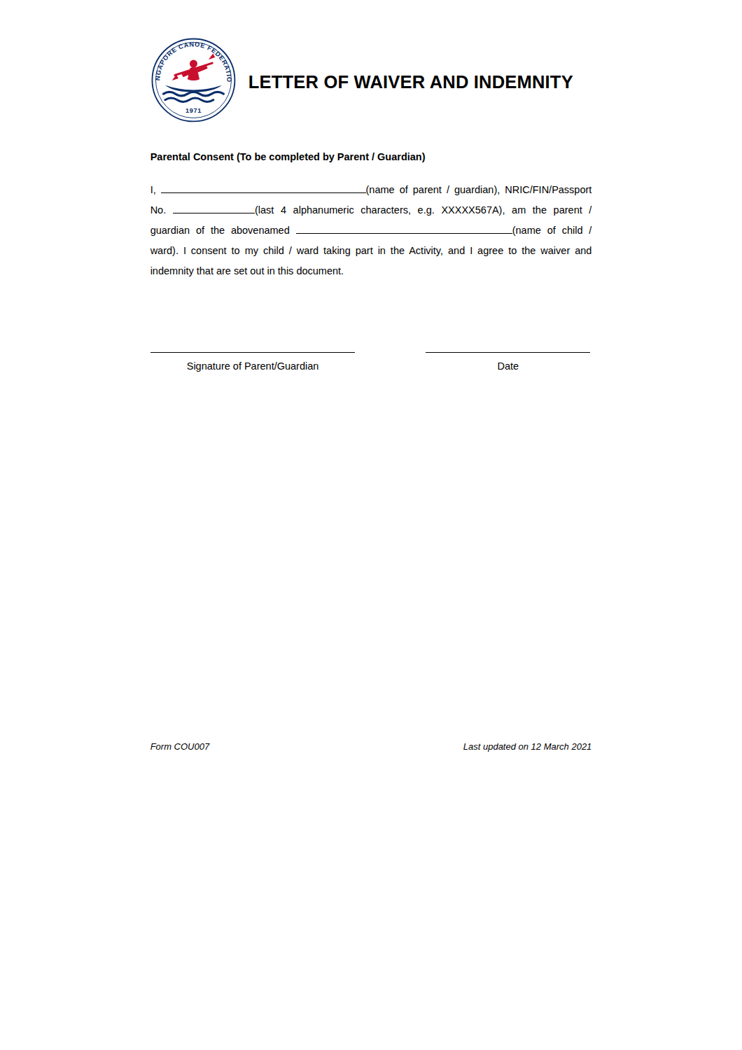SINGAPORE CANOE FEDERATION 1971
LETTER OF WAIVER AND INDEMNITY
Parental Consent (To be completed by Parent / Guardian)
I, (name of parent / guardian), NRIC/FIN/Passport No. (last 4 alphanumeric characters, e.g. XXXXX567A), am the parent / guardian of the abovenamed (name of child / ward). I consent to my child / ward taking part in the Activity, and I agree to the waiver and indemnity that are set out in this document.
Signature of Parent/Guardian
Date
Form COU007 Last updated on 12 March 2021